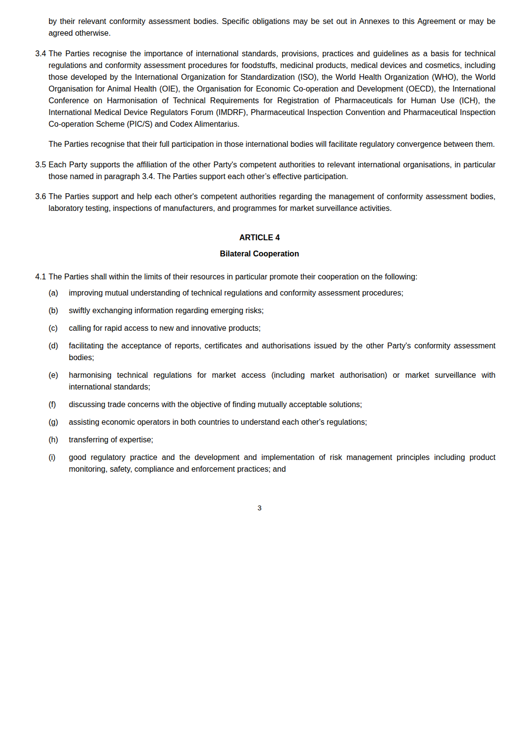by their relevant conformity assessment bodies. Specific obligations may be set out in Annexes to this Agreement or may be agreed otherwise.
3.4
The Parties recognise the importance of international standards, provisions, practices and guidelines as a basis for technical regulations and conformity assessment procedures for foodstuffs, medicinal products, medical devices and cosmetics, including those developed by the International Organization for Standardization (ISO), the World Health Organization (WHO), the World Organisation for Animal Health (OIE), the Organisation for Economic Co-operation and Development (OECD), the International Conference on Harmonisation of Technical Requirements for Registration of Pharmaceuticals for Human Use (ICH), the International Medical Device Regulators Forum (IMDRF), Pharmaceutical Inspection Convention and Pharmaceutical Inspection Co-operation Scheme (PIC/S) and Codex Alimentarius.
The Parties recognise that their full participation in those international bodies will facilitate regulatory convergence between them.
3.5
Each Party supports the affiliation of the other Party's competent authorities to relevant international organisations, in particular those named in paragraph 3.4. The Parties support each other’s effective participation.
3.6
The Parties support and help each other's competent authorities regarding the management of conformity assessment bodies, laboratory testing, inspections of manufacturers, and programmes for market surveillance activities.
ARTICLE 4
Bilateral Cooperation
4.1
The Parties shall within the limits of their resources in particular promote their cooperation on the following:
(a) improving mutual understanding of technical regulations and conformity assessment procedures;
(b) swiftly exchanging information regarding emerging risks;
(c) calling for rapid access to new and innovative products;
(d) facilitating the acceptance of reports, certificates and authorisations issued by the other Party's conformity assessment bodies;
(e) harmonising technical regulations for market access (including market authorisation) or market surveillance with international standards;
(f) discussing trade concerns with the objective of finding mutually acceptable solutions;
(g) assisting economic operators in both countries to understand each other's regulations;
(h) transferring of expertise;
(i) good regulatory practice and the development and implementation of risk management principles including product monitoring, safety, compliance and enforcement practices; and
3